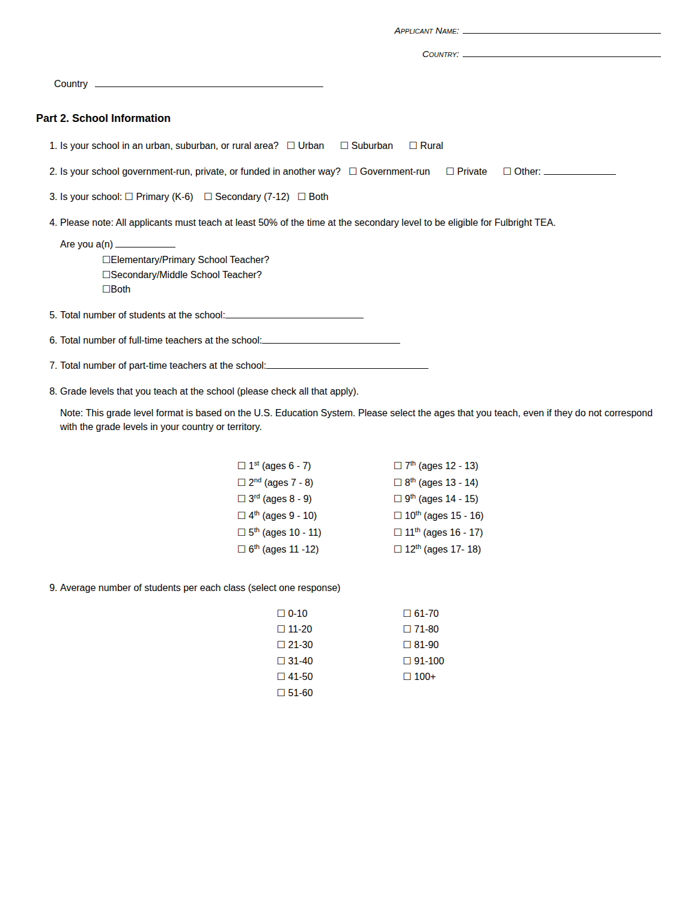Applicant Name:
Country:
Country
Part 2. School Information
Is your school in an urban, suburban, or rural area? ☐ Urban ☐ Suburban ☐ Rural
Is your school government-run, private, or funded in another way? ☐ Government-run ☐ Private ☐ Other:
Is your school: ☐ Primary (K-6) ☐ Secondary (7-12) ☐ Both
Please note: All applicants must teach at least 50% of the time at the secondary level to be eligible for Fulbright TEA.
Are you a(n)
☐Elementary/Primary School Teacher?
☐Secondary/Middle School Teacher?
☐Both
Total number of students at the school:
Total number of full-time teachers at the school:
Total number of part-time teachers at the school:
Grade levels that you teach at the school (please check all that apply).
Note: This grade level format is based on the U.S. Education System. Please select the ages that you teach, even if they do not correspond with the grade levels in your country or territory.
| ☐ 1 st (ages 6 - 7) | ☐ 7 th (ages 12 - 13) |
| ☐ 2 nd (ages 7 - 8) | ☐ 8 th (ages 13 - 14) |
| ☐ 3 rd (ages 8 - 9) | ☐ 9 th (ages 14 - 15) |
| ☐ 4 th (ages 9 - 10) | ☐ 10 th (ages 15 - 16) |
| ☐ 5 th (ages 10 - 11) | ☐ 11 th (ages 16 - 17) |
| ☐ 6 th (ages 11 -12) | ☐ 12 th (ages 17- 18) |
Average number of students per each class (select one response)
| ☐ 0-10 | ☐ 61-70 |
| ☐ 11-20 | ☐ 71-80 |
| ☐ 21-30 | ☐ 81-90 |
| ☐ 31-40 | ☐ 91-100 |
| ☐ 41-50 | ☐ 100+ |
| ☐ 51-60 | |